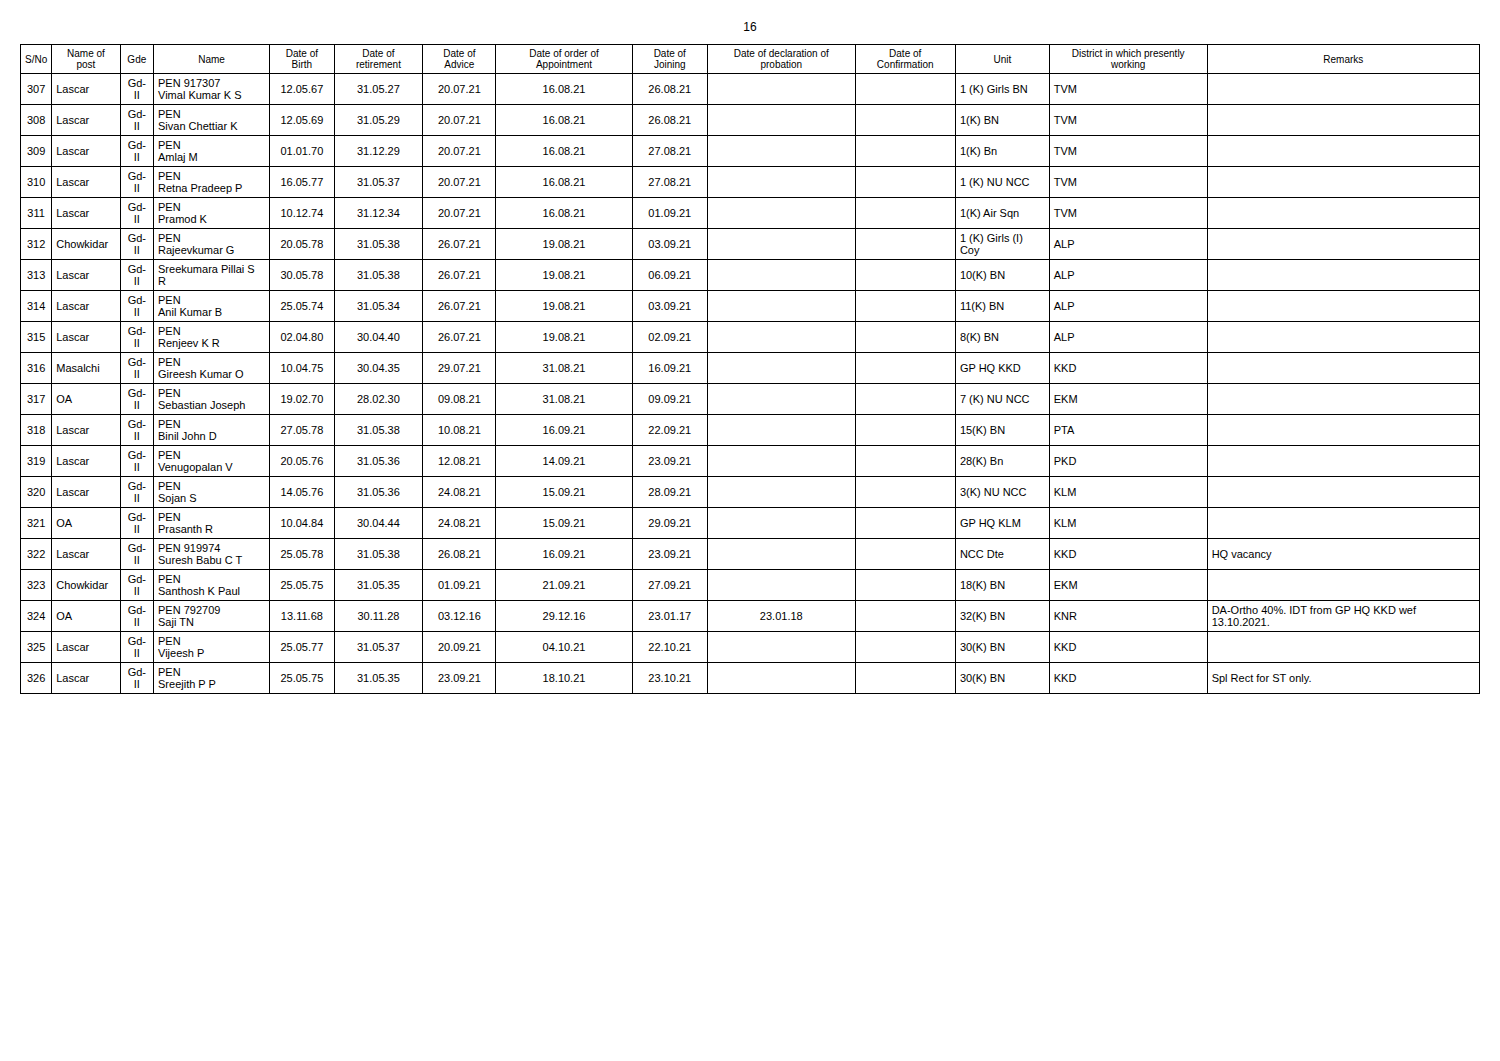16
| S/No | Name of post | Gde | Name | Date of Birth | Date of retirement | Date of Advice | Date of order of Appointment | Date of Joining | Date of declaration of probation | Date of Confirmation | Unit | District in which presently working | Remarks |
| --- | --- | --- | --- | --- | --- | --- | --- | --- | --- | --- | --- | --- | --- |
| 307 | Lascar | Gd-II | PEN 917307 Vimal Kumar K S | 12.05.67 | 31.05.27 | 20.07.21 | 16.08.21 | 26.08.21 | | | 1 (K) Girls BN | TVM | |
| 308 | Lascar | Gd-II | PEN Sivan Chettiar K | 12.05.69 | 31.05.29 | 20.07.21 | 16.08.21 | 26.08.21 | | | 1(K) BN | TVM | |
| 309 | Lascar | Gd-II | PEN Amlaj M | 01.01.70 | 31.12.29 | 20.07.21 | 16.08.21 | 27.08.21 | | | 1(K) Bn | TVM | |
| 310 | Lascar | Gd-II | PEN Retna Pradeep P | 16.05.77 | 31.05.37 | 20.07.21 | 16.08.21 | 27.08.21 | | | 1 (K) NU NCC | TVM | |
| 311 | Lascar | Gd-II | PEN Pramod K | 10.12.74 | 31.12.34 | 20.07.21 | 16.08.21 | 01.09.21 | | | 1(K) Air Sqn | TVM | |
| 312 | Chowkidar | Gd-II | PEN Rajeevkumar G | 20.05.78 | 31.05.38 | 26.07.21 | 19.08.21 | 03.09.21 | | | 1 (K) Girls (I) Coy | ALP | |
| 313 | Lascar | Gd-II | Sreekumara Pillai S R | 30.05.78 | 31.05.38 | 26.07.21 | 19.08.21 | 06.09.21 | | | 10(K) BN | ALP | |
| 314 | Lascar | Gd-II | PEN Anil Kumar B | 25.05.74 | 31.05.34 | 26.07.21 | 19.08.21 | 03.09.21 | | | 11(K) BN | ALP | |
| 315 | Lascar | Gd-II | PEN Renjeev K R | 02.04.80 | 30.04.40 | 26.07.21 | 19.08.21 | 02.09.21 | | | 8(K) BN | ALP | |
| 316 | Masalchi | Gd-II | PEN Gireesh Kumar O | 10.04.75 | 30.04.35 | 29.07.21 | 31.08.21 | 16.09.21 | | | GP HQ KKD | KKD | |
| 317 | OA | Gd-II | PEN Sebastian Joseph | 19.02.70 | 28.02.30 | 09.08.21 | 31.08.21 | 09.09.21 | | | 7 (K) NU NCC | EKM | |
| 318 | Lascar | Gd-II | PEN Binil John D | 27.05.78 | 31.05.38 | 10.08.21 | 16.09.21 | 22.09.21 | | | 15(K) BN | PTA | |
| 319 | Lascar | Gd-II | PEN Venugopalan V | 20.05.76 | 31.05.36 | 12.08.21 | 14.09.21 | 23.09.21 | | | 28(K) Bn | PKD | |
| 320 | Lascar | Gd-II | PEN Sojan S | 14.05.76 | 31.05.36 | 24.08.21 | 15.09.21 | 28.09.21 | | | 3(K) NU NCC | KLM | |
| 321 | OA | Gd-II | PEN Prasanth R | 10.04.84 | 30.04.44 | 24.08.21 | 15.09.21 | 29.09.21 | | | GP HQ KLM | KLM | |
| 322 | Lascar | Gd-II | PEN 919974 Suresh Babu C T | 25.05.78 | 31.05.38 | 26.08.21 | 16.09.21 | 23.09.21 | | | NCC Dte | KKD | HQ vacancy |
| 323 | Chowkidar | Gd-II | PEN Santhosh K Paul | 25.05.75 | 31.05.35 | 01.09.21 | 21.09.21 | 27.09.21 | | | 18(K) BN | EKM | |
| 324 | OA | Gd-II | PEN 792709 Saji TN | 13.11.68 | 30.11.28 | 03.12.16 | 29.12.16 | 23.01.17 | 23.01.18 | | 32(K) BN | KNR | DA-Ortho 40%. IDT from GP HQ KKD wef 13.10.2021. |
| 325 | Lascar | Gd-II | PEN Vijeesh P | 25.05.77 | 31.05.37 | 20.09.21 | 04.10.21 | 22.10.21 | | | 30(K) BN | KKD | |
| 326 | Lascar | Gd-II | PEN Sreejith P P | 25.05.75 | 31.05.35 | 23.09.21 | 18.10.21 | 23.10.21 | | | 30(K) BN | KKD | Spl Rect for ST only. |